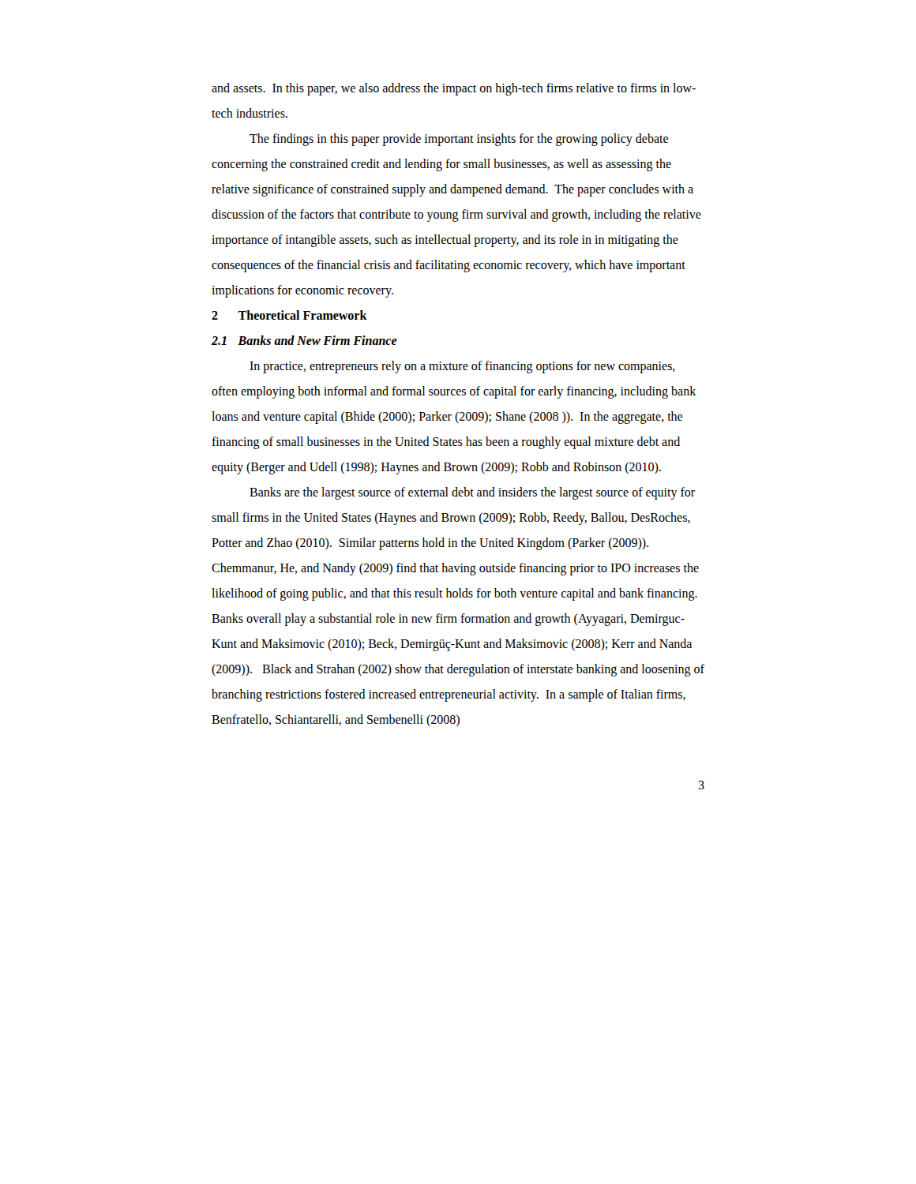and assets. In this paper, we also address the impact on high-tech firms relative to firms in low-tech industries.
The findings in this paper provide important insights for the growing policy debate concerning the constrained credit and lending for small businesses, as well as assessing the relative significance of constrained supply and dampened demand. The paper concludes with a discussion of the factors that contribute to young firm survival and growth, including the relative importance of intangible assets, such as intellectual property, and its role in in mitigating the consequences of the financial crisis and facilitating economic recovery, which have important implications for economic recovery.
2 Theoretical Framework
2.1 Banks and New Firm Finance
In practice, entrepreneurs rely on a mixture of financing options for new companies, often employing both informal and formal sources of capital for early financing, including bank loans and venture capital (Bhide (2000); Parker (2009); Shane (2008 )). In the aggregate, the financing of small businesses in the United States has been a roughly equal mixture debt and equity (Berger and Udell (1998); Haynes and Brown (2009); Robb and Robinson (2010).
Banks are the largest source of external debt and insiders the largest source of equity for small firms in the United States (Haynes and Brown (2009); Robb, Reedy, Ballou, DesRoches, Potter and Zhao (2010). Similar patterns hold in the United Kingdom (Parker (2009)). Chemmanur, He, and Nandy (2009) find that having outside financing prior to IPO increases the likelihood of going public, and that this result holds for both venture capital and bank financing. Banks overall play a substantial role in new firm formation and growth (Ayyagari, Demirguc-Kunt and Maksimovic (2010); Beck, Demirgüç-Kunt and Maksimovic (2008); Kerr and Nanda (2009)). Black and Strahan (2002) show that deregulation of interstate banking and loosening of branching restrictions fostered increased entrepreneurial activity. In a sample of Italian firms, Benfratello, Schiantarelli, and Sembenelli (2008)
3